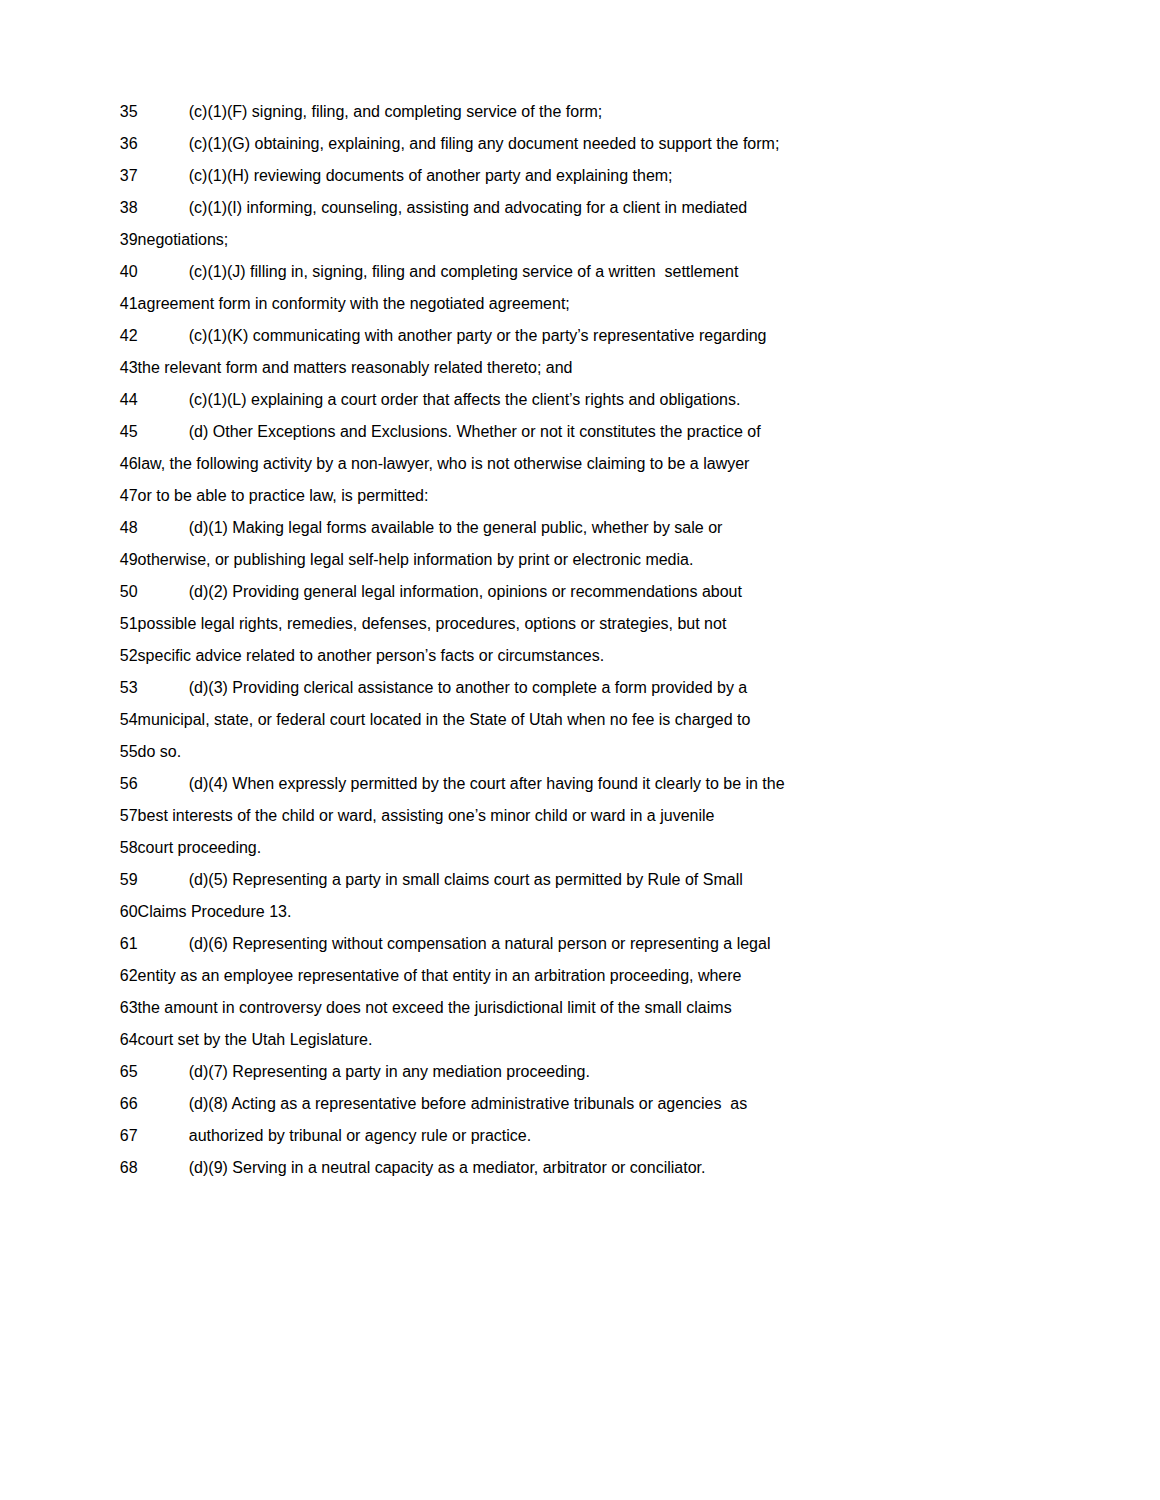| 35 | (c)(1)(F) signing, filing, and completing service of the form; |
| 36 | (c)(1)(G) obtaining, explaining, and filing any document needed to support the form; |
| 37 | (c)(1)(H) reviewing documents of another party and explaining them; |
| 38 | (c)(1)(I) informing, counseling, assisting and advocating for a client in mediated |
| 39 | negotiations; |
| 40 | (c)(1)(J) filling in, signing, filing and completing service of a written settlement |
| 41 | agreement form in conformity with the negotiated agreement; |
| 42 | (c)(1)(K) communicating with another party or the party’s representative regarding |
| 43 | the relevant form and matters reasonably related thereto; and |
| 44 | (c)(1)(L) explaining a court order that affects the client’s rights and obligations. |
| 45 | (d) Other Exceptions and Exclusions. Whether or not it constitutes the practice of |
| 46 | law, the following activity by a non-lawyer, who is not otherwise claiming to be a lawyer |
| 47 | or to be able to practice law, is permitted: |
| 48 | (d)(1) Making legal forms available to the general public, whether by sale or |
| 49 | otherwise, or publishing legal self-help information by print or electronic media. |
| 50 | (d)(2) Providing general legal information, opinions or recommendations about |
| 51 | possible legal rights, remedies, defenses, procedures, options or strategies, but not |
| 52 | specific advice related to another person’s facts or circumstances. |
| 53 | (d)(3) Providing clerical assistance to another to complete a form provided by a |
| 54 | municipal, state, or federal court located in the State of Utah when no fee is charged to |
| 55 | do so. |
| 56 | (d)(4) When expressly permitted by the court after having found it clearly to be in the |
| 57 | best interests of the child or ward, assisting one’s minor child or ward in a juvenile |
| 58 | court proceeding. |
| 59 | (d)(5) Representing a party in small claims court as permitted by Rule of Small |
| 60 | Claims Procedure 13. |
| 61 | (d)(6) Representing without compensation a natural person or representing a legal |
| 62 | entity as an employee representative of that entity in an arbitration proceeding, where |
| 63 | the amount in controversy does not exceed the jurisdictional limit of the small claims |
| 64 | court set by the Utah Legislature. |
| 65 | (d)(7) Representing a party in any mediation proceeding. |
| 66 | (d)(8) Acting as a representative before administrative tribunals or agencies as |
| 67 | authorized by tribunal or agency rule or practice. |
| 68 | (d)(9) Serving in a neutral capacity as a mediator, arbitrator or conciliator. |